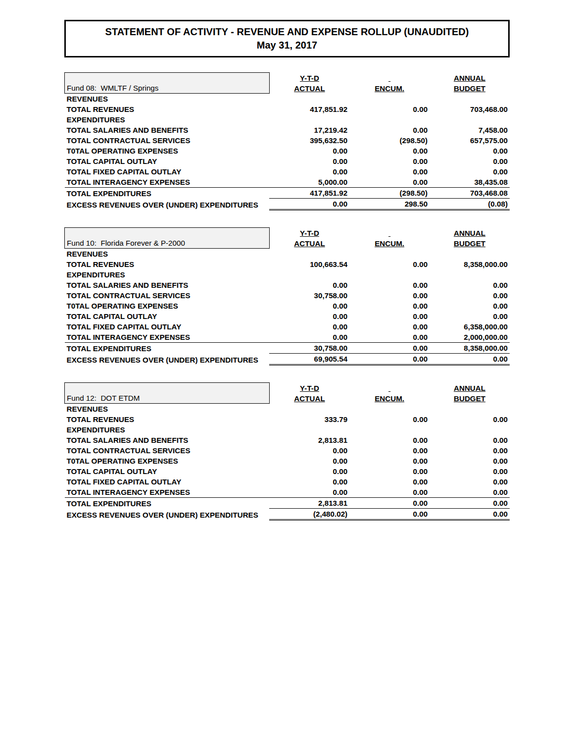STATEMENT OF ACTIVITY - REVENUE AND EXPENSE ROLLUP (UNAUDITED)
May 31, 2017
| Fund 08: WMLTF / Springs | Y-T-D | | ANNUAL |
| ACTUAL | ENCUM. | BUDGET |
| REVENUES | | | |
| TOTAL REVENUES | 417,851.92 | 0.00 | 703,468.00 |
| EXPENDITURES | | | |
| TOTAL SALARIES AND BENEFITS | 17,219.42 | 0.00 | 7,458.00 |
| TOTAL CONTRACTUAL SERVICES | 395,632.50 | (298.50) | 657,575.00 |
| T0TAL OPERATING EXPENSES | 0.00 | 0.00 | 0.00 |
| TOTAL CAPITAL OUTLAY | 0.00 | 0.00 | 0.00 |
| TOTAL FIXED CAPITAL OUTLAY | 0.00 | 0.00 | 0.00 |
| TOTAL INTERAGENCY EXPENSES | 5,000.00 | 0.00 | 38,435.08 |
| TOTAL EXPENDITURES | 417,851.92 | (298.50) | 703,468.08 |
| EXCESS REVENUES OVER (UNDER) EXPENDITURES | 0.00 | 298.50 | (0.08) |
| Fund 10: Florida Forever & P-2000 | Y-T-D | | ANNUAL |
| ACTUAL | ENCUM. | BUDGET |
| REVENUES | | | |
| TOTAL REVENUES | 100,663.54 | 0.00 | 8,358,000.00 |
| EXPENDITURES | | | |
| TOTAL SALARIES AND BENEFITS | 0.00 | 0.00 | 0.00 |
| TOTAL CONTRACTUAL SERVICES | 30,758.00 | 0.00 | 0.00 |
| T0TAL OPERATING EXPENSES | 0.00 | 0.00 | 0.00 |
| TOTAL CAPITAL OUTLAY | 0.00 | 0.00 | 0.00 |
| TOTAL FIXED CAPITAL OUTLAY | 0.00 | 0.00 | 6,358,000.00 |
| TOTAL INTERAGENCY EXPENSES | 0.00 | 0.00 | 2,000,000.00 |
| TOTAL EXPENDITURES | 30,758.00 | 0.00 | 8,358,000.00 |
| EXCESS REVENUES OVER (UNDER) EXPENDITURES | 69,905.54 | 0.00 | 0.00 |
| Fund 12: DOT ETDM | Y-T-D | | ANNUAL |
| ACTUAL | ENCUM. | BUDGET |
| REVENUES | | | |
| TOTAL REVENUES | 333.79 | 0.00 | 0.00 |
| EXPENDITURES | | | |
| TOTAL SALARIES AND BENEFITS | 2,813.81 | 0.00 | 0.00 |
| TOTAL CONTRACTUAL SERVICES | 0.00 | 0.00 | 0.00 |
| T0TAL OPERATING EXPENSES | 0.00 | 0.00 | 0.00 |
| TOTAL CAPITAL OUTLAY | 0.00 | 0.00 | 0.00 |
| TOTAL FIXED CAPITAL OUTLAY | 0.00 | 0.00 | 0.00 |
| TOTAL INTERAGENCY EXPENSES | 0.00 | 0.00 | 0.00 |
| TOTAL EXPENDITURES | 2,813.81 | 0.00 | 0.00 |
| EXCESS REVENUES OVER (UNDER) EXPENDITURES | (2,480.02) | 0.00 | 0.00 |